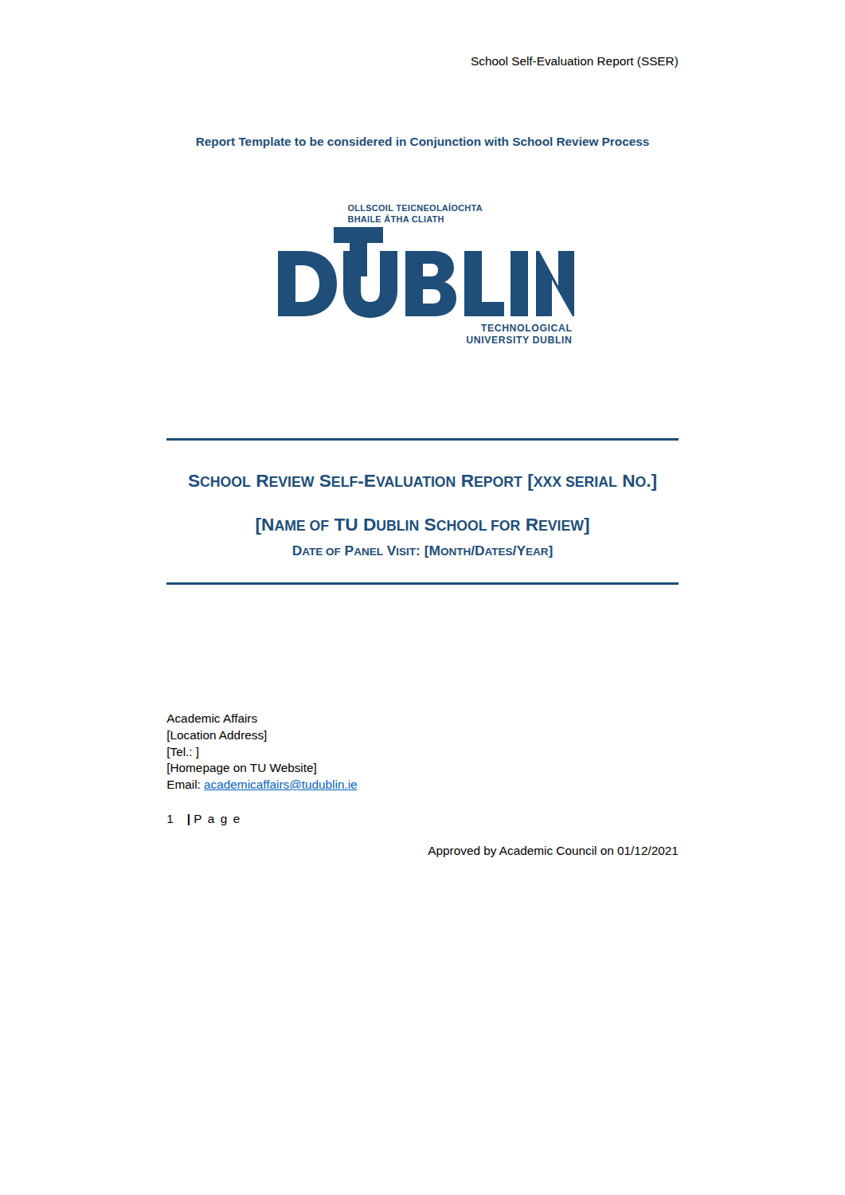School Self-Evaluation Report (SSER)
Report Template to be considered in Conjunction with School Review Process
OLLSCOIL TEICNEOLAÍOCHTA
BHAILE ÁTHA CLIATH
TECHNOLOGICAL
UNIVERSITY DUBLIN
SCHOOL REVIEW SELF-EVALUATION REPORT [XXX SERIAL NO.]
[NAME OF TU DUBLIN SCHOOL FOR REVIEW]
DATE OF PANEL VISIT: [MONTH/DATES/YEAR]
Academic Affairs
[Location Address]
[Tel.: ]
[Homepage on TU Website]
Email: academicaffairs@tudublin.ie
1 | P a g e
Approved by Academic Council on 01/12/2021